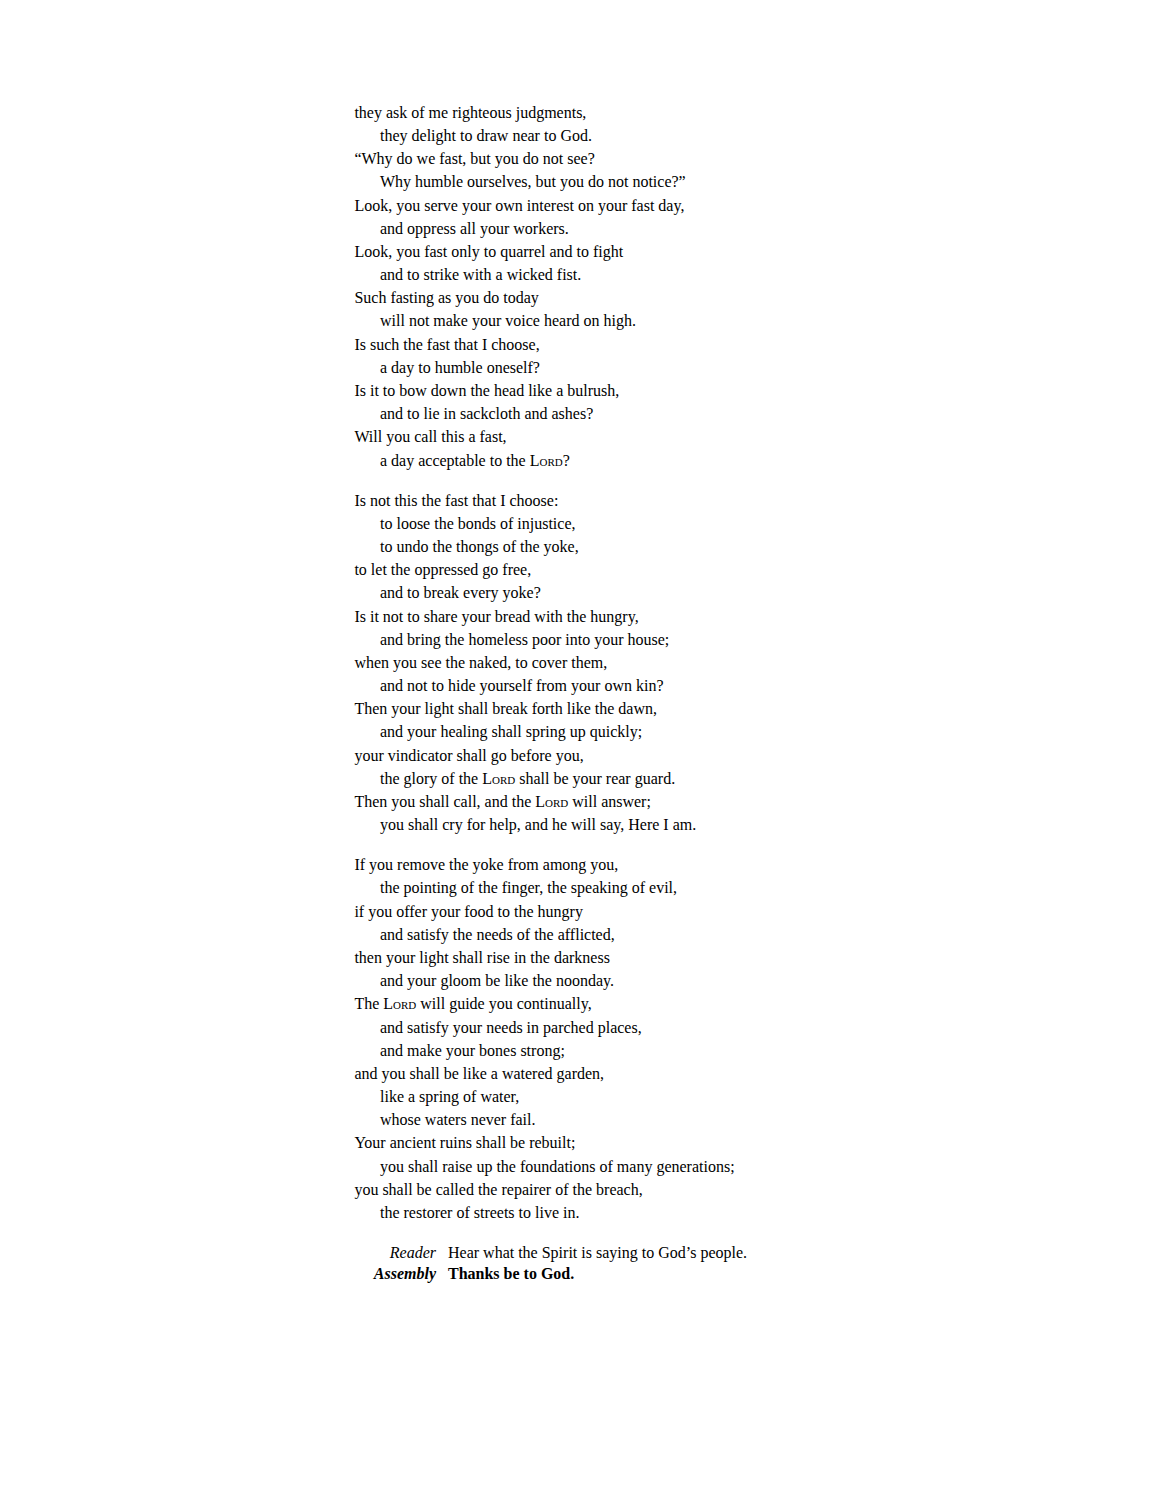they ask of me righteous judgments,
they delight to draw near to God.
“Why do we fast, but you do not see?
Why humble ourselves, but you do not notice?”
Look, you serve your own interest on your fast day,
and oppress all your workers.
Look, you fast only to quarrel and to fight
and to strike with a wicked fist.
Such fasting as you do today
will not make your voice heard on high.
Is such the fast that I choose,
a day to humble oneself?
Is it to bow down the head like a bulrush,
and to lie in sackcloth and ashes?
Will you call this a fast,
a day acceptable to the Lord?
Is not this the fast that I choose:
to loose the bonds of injustice,
to undo the thongs of the yoke,
to let the oppressed go free,
and to break every yoke?
Is it not to share your bread with the hungry,
and bring the homeless poor into your house;
when you see the naked, to cover them,
and not to hide yourself from your own kin?
Then your light shall break forth like the dawn,
and your healing shall spring up quickly;
your vindicator shall go before you,
the glory of the Lord shall be your rear guard.
Then you shall call, and the Lord will answer;
you shall cry for help, and he will say, Here I am.
If you remove the yoke from among you,
the pointing of the finger, the speaking of evil,
if you offer your food to the hungry
and satisfy the needs of the afflicted,
then your light shall rise in the darkness
and your gloom be like the noonday.
The Lord will guide you continually,
and satisfy your needs in parched places,
and make your bones strong;
and you shall be like a watered garden,
like a spring of water,
whose waters never fail.
Your ancient ruins shall be rebuilt;
you shall raise up the foundations of many generations;
you shall be called the repairer of the breach,
the restorer of streets to live in.
Reader
Hear what the Spirit is saying to God’s people.
Assembly
Thanks be to God.